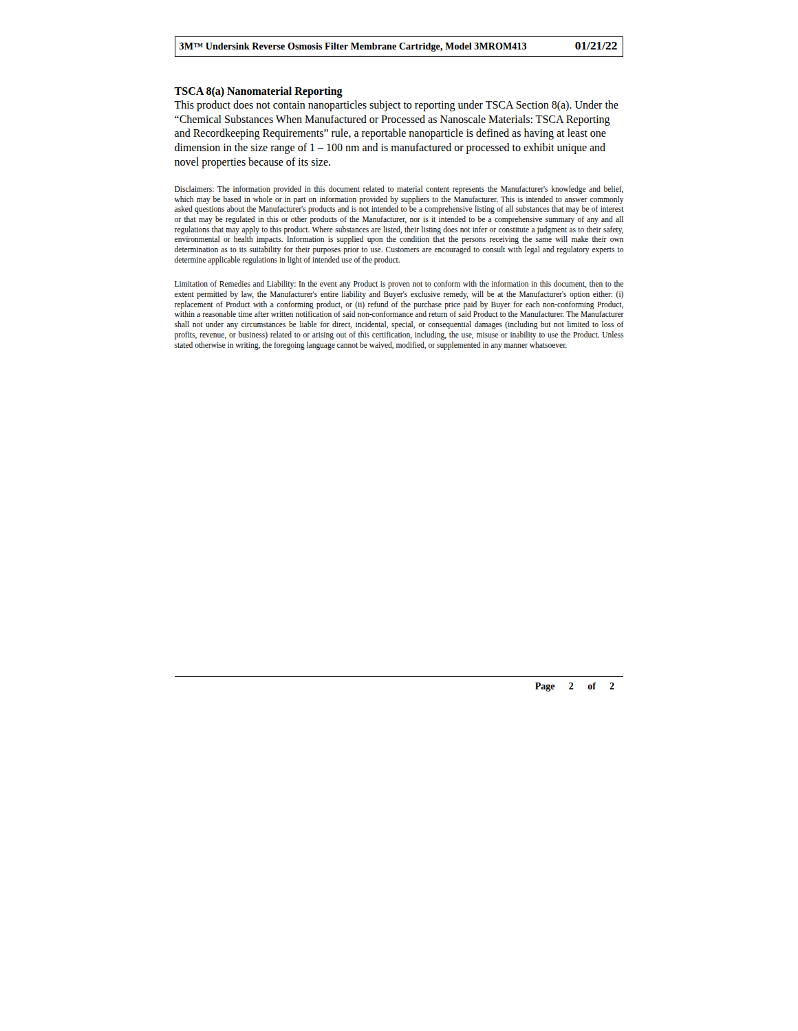3M™ Undersink Reverse Osmosis Filter Membrane Cartridge, Model 3MROM413 01/21/22
TSCA 8(a) Nanomaterial Reporting
This product does not contain nanoparticles subject to reporting under TSCA Section 8(a). Under the “Chemical Substances When Manufactured or Processed as Nanoscale Materials: TSCA Reporting and Recordkeeping Requirements” rule, a reportable nanoparticle is defined as having at least one dimension in the size range of 1 – 100 nm and is manufactured or processed to exhibit unique and novel properties because of its size.
Disclaimers: The information provided in this document related to material content represents the Manufacturer's knowledge and belief, which may be based in whole or in part on information provided by suppliers to the Manufacturer. This is intended to answer commonly asked questions about the Manufacturer's products and is not intended to be a comprehensive listing of all substances that may be of interest or that may be regulated in this or other products of the Manufacturer, nor is it intended to be a comprehensive summary of any and all regulations that may apply to this product. Where substances are listed, their listing does not infer or constitute a judgment as to their safety, environmental or health impacts. Information is supplied upon the condition that the persons receiving the same will make their own determination as to its suitability for their purposes prior to use. Customers are encouraged to consult with legal and regulatory experts to determine applicable regulations in light of intended use of the product.
Limitation of Remedies and Liability: In the event any Product is proven not to conform with the information in this document, then to the extent permitted by law, the Manufacturer's entire liability and Buyer's exclusive remedy, will be at the Manufacturer's option either: (i) replacement of Product with a conforming product, or (ii) refund of the purchase price paid by Buyer for each non-conforming Product, within a reasonable time after written notification of said non-conformance and return of said Product to the Manufacturer. The Manufacturer shall not under any circumstances be liable for direct, incidental, special, or consequential damages (including but not limited to loss of profits, revenue, or business) related to or arising out of this certification, including, the use, misuse or inability to use the Product. Unless stated otherwise in writing, the foregoing language cannot be waived, modified, or supplemented in any manner whatsoever.
Page 2 of 2